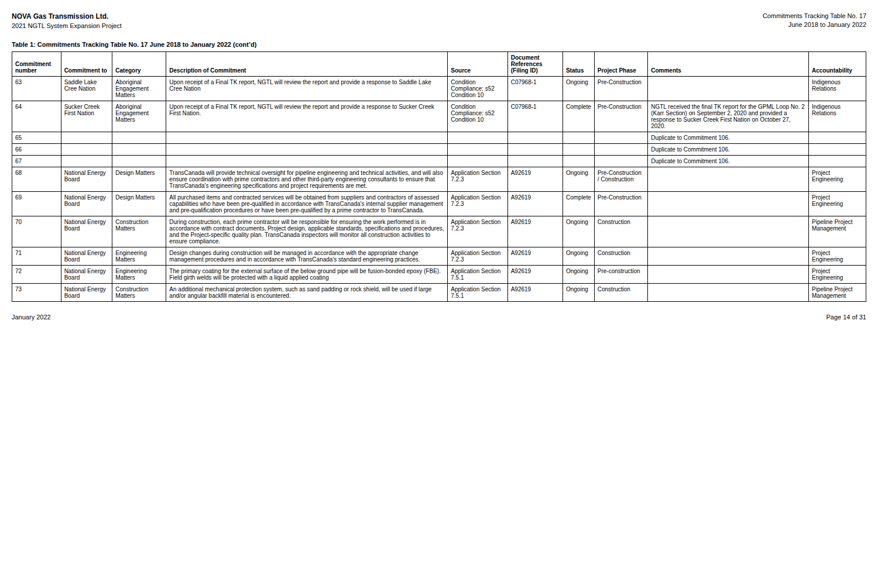NOVA Gas Transmission Ltd.
2021 NGTL System Expansion Project
Commitments Tracking Table No. 17
June 2018 to January 2022
Table 1: Commitments Tracking Table No. 17 June 2018 to January 2022 (cont’d)
| Commitment number | Commitment to | Category | Description of Commitment | Source | Document References (Filing ID) | Status | Project Phase | Comments | Accountability |
| --- | --- | --- | --- | --- | --- | --- | --- | --- | --- |
| 63 | Saddle Lake Cree Nation | Aboriginal Engagement Matters | Upon receipt of a Final TK report, NGTL will review the report and provide a response to Saddle Lake Cree Nation | Condition Compliance: s52 Condition 10 | C07968-1 | Ongoing | Pre-Construction | | Indigenous Relations |
| 64 | Sucker Creek First Nation | Aboriginal Engagement Matters | Upon receipt of a Final TK report, NGTL will review the report and provide a response to Sucker Creek First Nation. | Condition Compliance: s52 Condition 10 | C07968-1 | Complete | Pre-Construction | NGTL received the final TK report for the GPML Loop No. 2 (Karr Section) on September 2, 2020 and provided a response to Sucker Creek First Nation on October 27, 2020. | Indigenous Relations |
| 65 | | | | | | | | Duplicate to Commitment 106. | |
| 66 | | | | | | | | Duplicate to Commitment 106. | |
| 67 | | | | | | | | Duplicate to Commitment 106. | |
| 68 | National Energy Board | Design Matters | TransCanada will provide technical oversight for pipeline engineering and technical activities, and will also ensure coordination with prime contractors and other third-party engineering consultants to ensure that TransCanada's engineering specifications and project requirements are met. | Application Section 7.2.3 | A92619 | Ongoing | Pre-Construction / Construction | | Project Engineering |
| 69 | National Energy Board | Design Matters | All purchased items and contracted services will be obtained from suppliers and contractors of assessed capabilities who have been pre-qualified in accordance with TransCanada's internal supplier management and pre-qualification procedures or have been pre-qualified by a prime contractor to TransCanada. | Application Section 7.2.3 | A92619 | Complete | Pre-Construction | | Project Engineering |
| 70 | National Energy Board | Construction Matters | During construction, each prime contractor will be responsible for ensuring the work performed is in accordance with contract documents, Project design, applicable standards, specifications and procedures, and the Project-specific quality plan. TransCanada inspectors will monitor all construction activities to ensure compliance. | Application Section 7.2.3 | A92619 | Ongoing | Construction | | Pipeline Project Management |
| 71 | National Energy Board | Engineering Matters | Design changes during construction will be managed in accordance with the appropriate change management procedures and in accordance with TransCanada's standard engineering practices. | Application Section 7.2.3 | A92619 | Ongoing | Construction | | Project Engineering |
| 72 | National Energy Board | Engineering Matters | The primary coating for the external surface of the below ground pipe will be fusion-bonded epoxy (FBE). Field girth welds will be protected with a liquid applied coating | Application Section 7.5.1 | A92619 | Ongoing | Pre-construction | | Project Engineering |
| 73 | National Energy Board | Construction Matters | An additional mechanical protection system, such as sand padding or rock shield, will be used if large and/or angular backfill material is encountered. | Application Section 7.5.1 | A92619 | Ongoing | Construction | | Pipeline Project Management |
January 2022
Page 14 of 31